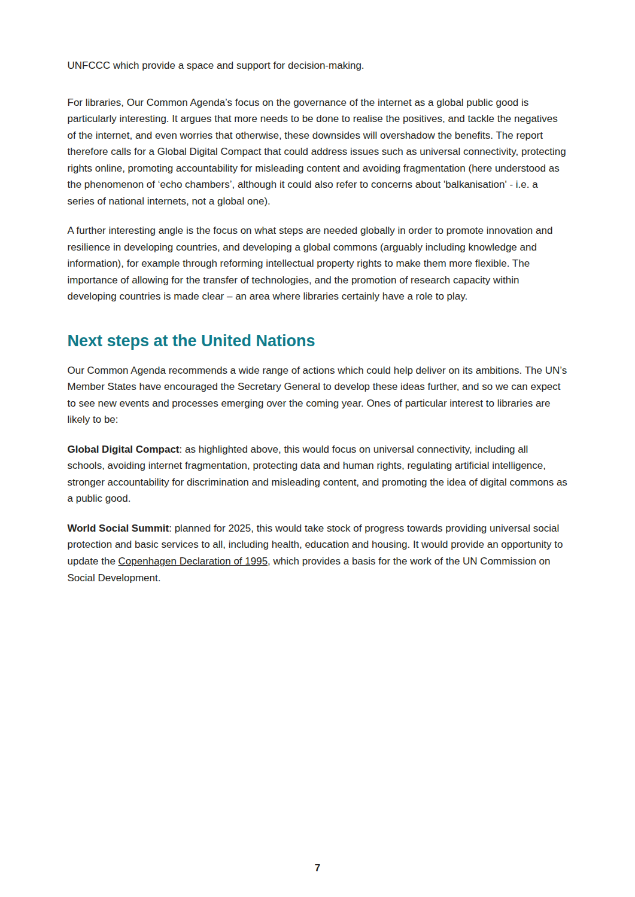UNFCCC which provide a space and support for decision-making.
For libraries, Our Common Agenda’s focus on the governance of the internet as a global public good is particularly interesting. It argues that more needs to be done to realise the positives, and tackle the negatives of the internet, and even worries that otherwise, these downsides will overshadow the benefits. The report therefore calls for a Global Digital Compact that could address issues such as universal connectivity, protecting rights online, promoting accountability for misleading content and avoiding fragmentation (here understood as the phenomenon of ‘echo chambers’, although it could also refer to concerns about 'balkanisation' - i.e. a series of national internets, not a global one).
A further interesting angle is the focus on what steps are needed globally in order to promote innovation and resilience in developing countries, and developing a global commons (arguably including knowledge and information), for example through reforming intellectual property rights to make them more flexible. The importance of allowing for the transfer of technologies, and the promotion of research capacity within developing countries is made clear – an area where libraries certainly have a role to play.
Next steps at the United Nations
Our Common Agenda recommends a wide range of actions which could help deliver on its ambitions. The UN’s Member States have encouraged the Secretary General to develop these ideas further, and so we can expect to see new events and processes emerging over the coming year. Ones of particular interest to libraries are likely to be:
Global Digital Compact: as highlighted above, this would focus on universal connectivity, including all schools, avoiding internet fragmentation, protecting data and human rights, regulating artificial intelligence, stronger accountability for discrimination and misleading content, and promoting the idea of digital commons as a public good.
World Social Summit: planned for 2025, this would take stock of progress towards providing universal social protection and basic services to all, including health, education and housing. It would provide an opportunity to update the Copenhagen Declaration of 1995, which provides a basis for the work of the UN Commission on Social Development.
7